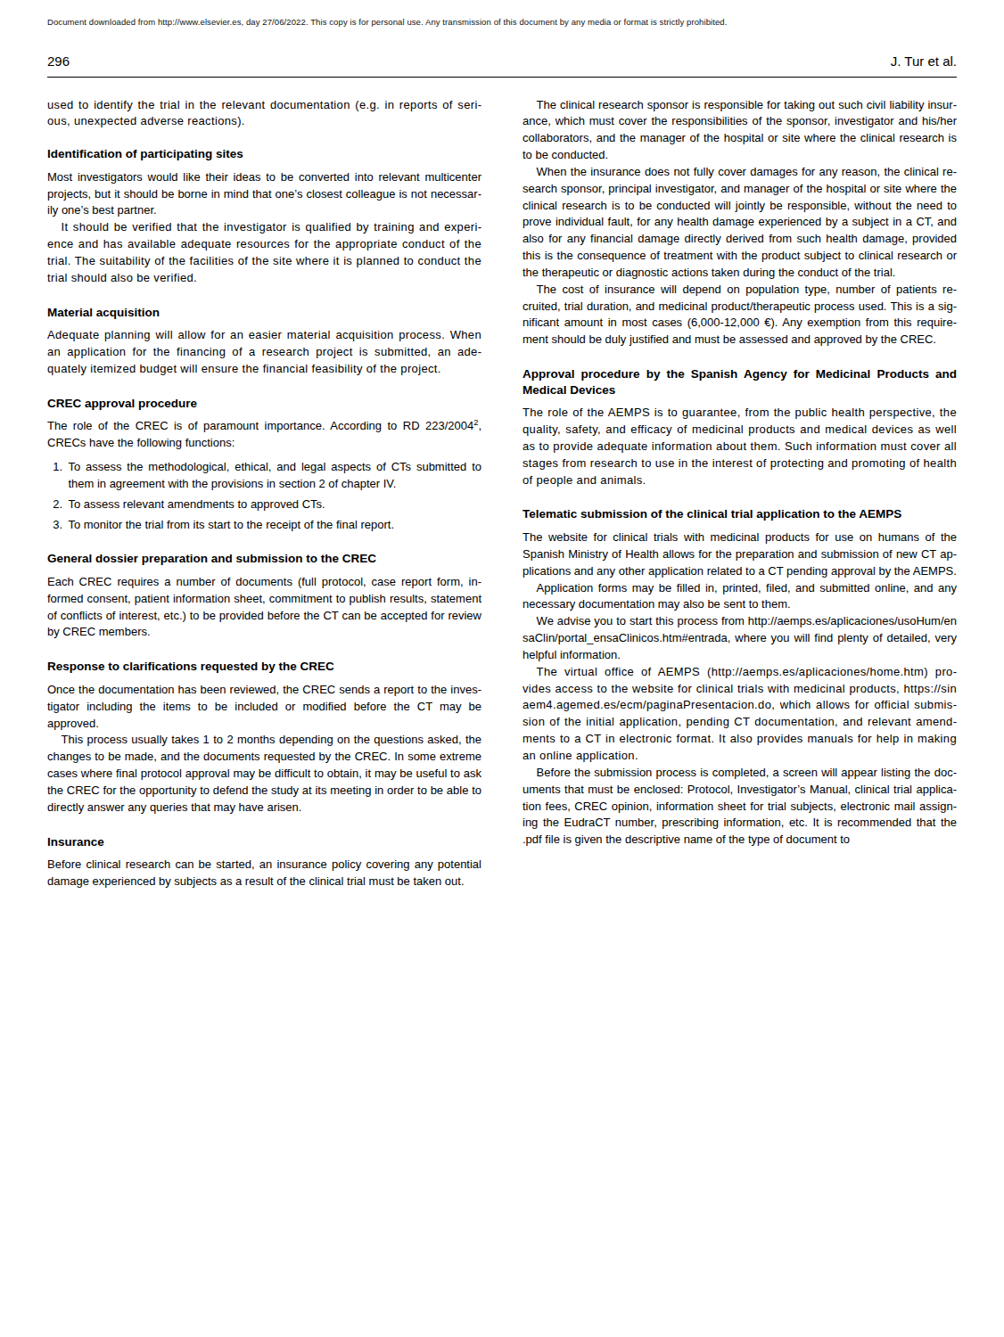Document downloaded from http://www.elsevier.es, day 27/06/2022. This copy is for personal use. Any transmission of this document by any media or format is strictly prohibited.
296 J. Tur et al.
used to identify the trial in the relevant documentation (e.g. in reports of serious, unexpected adverse reactions).
Identification of participating sites
Most investigators would like their ideas to be converted into relevant multicenter projects, but it should be borne in mind that one’s closest colleague is not necessarily one’s best partner.
It should be verified that the investigator is qualified by training and experience and has available adequate resources for the appropriate conduct of the trial. The suitability of the facilities of the site where it is planned to conduct the trial should also be verified.
Material acquisition
Adequate planning will allow for an easier material acquisition process. When an application for the financing of a research project is submitted, an adequately itemized budget will ensure the financial feasibility of the project.
CREC approval procedure
The role of the CREC is of paramount importance. According to RD 223/20042, CRECs have the following functions:
To assess the methodological, ethical, and legal aspects of CTs submitted to them in agreement with the provisions in section 2 of chapter IV.
To assess relevant amendments to approved CTs.
To monitor the trial from its start to the receipt of the final report.
General dossier preparation and submission to the CREC
Each CREC requires a number of documents (full protocol, case report form, informed consent, patient information sheet, commitment to publish results, statement of conflicts of interest, etc.) to be provided before the CT can be accepted for review by CREC members.
Response to clarifications requested by the CREC
Once the documentation has been reviewed, the CREC sends a report to the investigator including the items to be included or modified before the CT may be approved.
This process usually takes 1 to 2 months depending on the questions asked, the changes to be made, and the documents requested by the CREC. In some extreme cases where final protocol approval may be difficult to obtain, it may be useful to ask the CREC for the opportunity to defend the study at its meeting in order to be able to directly answer any queries that may have arisen.
Insurance
Before clinical research can be started, an insurance policy covering any potential damage experienced by subjects as a result of the clinical trial must be taken out.
The clinical research sponsor is responsible for taking out such civil liability insurance, which must cover the responsibilities of the sponsor, investigator and his/her collaborators, and the manager of the hospital or site where the clinical research is to be conducted.
When the insurance does not fully cover damages for any reason, the clinical research sponsor, principal investigator, and manager of the hospital or site where the clinical research is to be conducted will jointly be responsible, without the need to prove individual fault, for any health damage experienced by a subject in a CT, and also for any financial damage directly derived from such health damage, provided this is the consequence of treatment with the product subject to clinical research or the therapeutic or diagnostic actions taken during the conduct of the trial.
The cost of insurance will depend on population type, number of patients recruited, trial duration, and medicinal product/therapeutic process used. This is a significant amount in most cases (6,000-12,000 €). Any exemption from this requirement should be duly justified and must be assessed and approved by the CREC.
Approval procedure by the Spanish Agency for Medicinal Products and Medical Devices
The role of the AEMPS is to guarantee, from the public health perspective, the quality, safety, and efficacy of medicinal products and medical devices as well as to provide adequate information about them. Such information must cover all stages from research to use in the interest of protecting and promoting of health of people and animals.
Telematic submission of the clinical trial application to the AEMPS
The website for clinical trials with medicinal products for use on humans of the Spanish Ministry of Health allows for the preparation and submission of new CT applications and any other application related to a CT pending approval by the AEMPS.
Application forms may be filled in, printed, filed, and submitted online, and any necessary documentation may also be sent to them.
We advise you to start this process from http://aemps.es/aplicaciones/usoHum/ensaClin/portal_ensaClinicos.htm#entrada, where you will find plenty of detailed, very helpful information.
The virtual office of AEMPS (http://aemps.es/aplicaciones/home.htm) provides access to the website for clinical trials with medicinal products, https://sinaem4.agemed.es/ecm/paginaPresentacion.do, which allows for official submission of the initial application, pending CT documentation, and relevant amendments to a CT in electronic format. It also provides manuals for help in making an online application.
Before the submission process is completed, a screen will appear listing the documents that must be enclosed: Protocol, Investigator’s Manual, clinical trial application fees, CREC opinion, information sheet for trial subjects, electronic mail assigning the EudraCT number, prescribing information, etc. It is recommended that the .pdf file is given the descriptive name of the type of document to